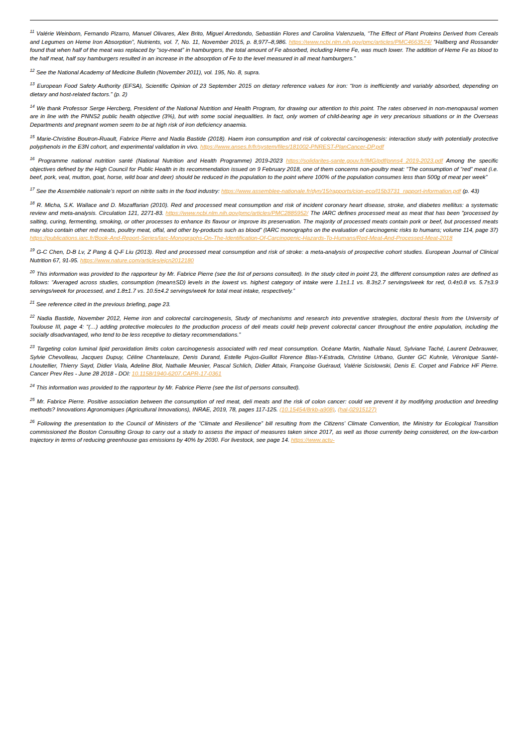11 Valérie Weinborn, Fernando Pizarro, Manuel Olivares, Alex Brito, Miguel Arredondo, Sebastián Flores and Carolina Valenzuela, “The Effect of Plant Proteins Derived from Cereals and Legumes on Heme Iron Absorption”, Nutrients, vol. 7, No. 11, November 2015, p. 8,977–8,986. https://www.ncbi.nlm.nih.gov/pmc/articles/PMC4663574/ “Hallberg and Rossander found that when half of the meat was replaced by “soy-meat” in hamburgers, the total amount of Fe absorbed, including Heme Fe, was much lower. The addition of Heme Fe as blood to the half meat, half soy hamburgers resulted in an increase in the absorption of Fe to the level measured in all meat hamburgers.”
12 See the National Academy of Medicine Bulletin (November 2011), vol. 195, No. 8, supra.
13 European Food Safety Authority (EFSA), Scientific Opinion of 23 September 2015 on dietary reference values for iron: “Iron is inefficiently and variably absorbed, depending on dietary and host-related factors.” (p. 2)
14 We thank Professor Serge Hercberg, President of the National Nutrition and Health Program, for drawing our attention to this point. The rates observed in non-menopausal women are in line with the PNNS2 public health objective (3%), but with some social inequalities. In fact, only women of child-bearing age in very precarious situations or in the Overseas Departments and pregnant women seem to be at high risk of iron deficiency anaemia.
15 Marie-Christine Boutron-Ruault, Fabrice Pierre and Nadia Bastide (2018). Haem iron consumption and risk of colorectal carcinogenesis: interaction study with potentially protective polyphenols in the E3N cohort, and experimental validation in vivo. https://www.anses.fr/fr/system/files/181002-PNREST-PlanCancer-DP.pdf
16 Programme national nutrition santé (National Nutrition and Health Programme) 2019-2023 https://solidarites-sante.gouv.fr/IMG/pdf/pnns4_2019-2023.pdf Among the specific objectives defined by the High Council for Public Health in its recommendation issued on 9 February 2018, one of them concerns non-poultry meat: “The consumption of “red” meat (i.e. beef, pork, veal, mutton, goat, horse, wild boar and deer) should be reduced in the population to the point where 100% of the population consumes less than 500g of meat per week”
17 See the Assemblée nationale’s report on nitrite salts in the food industry: https://www.assemblee-nationale.fr/dyn/15/rapports/cion-eco/l15b3731_rapport-information.pdf (p. 43)
18 R. Micha, S.K. Wallace and D. Mozaffarian (2010). Red and processed meat consumption and risk of incident coronary heart disease, stroke, and diabetes mellitus: a systematic review and meta-analysis. Circulation 121, 2271-83. https://www.ncbi.nlm.nih.gov/pmc/articles/PMC2885952/ The IARC defines processed meat as meat that has been "processed by salting, curing, fermenting, smoking, or other processes to enhance its flavour or improve its preservation. The majority of processed meats contain pork or beef, but processed meats may also contain other red meats, poultry meat, offal, and other by-products such as blood" (IARC monographs on the evaluation of carcinogenic risks to humans; volume 114, page 37) https://publications.iarc.fr/Book-And-Report-Series/Iarc-Monographs-On-The-Identification-Of-Carcinogenic-Hazards-To-Humans/Red-Meat-And-Processed-Meat-2018
19 G-C Chen, D-B Lv, Z Pang & Q-F Liu (2013). Red and processed meat consumption and risk of stroke: a meta-analysis of prospective cohort studies. European Journal of Clinical Nutrition 67, 91-95. https://www.nature.com/articles/ejcn2012180
20 This information was provided to the rapporteur by Mr. Fabrice Pierre (see the list of persons consulted). In the study cited in point 23, the different consumption rates are defined as follows: “Averaged across studies, consumption (mean±SD) levels in the lowest vs. highest category of intake were 1.1±1.1 vs. 8.3±2.7 servings/week for red, 0.4±0.8 vs. 5.7±3.9 servings/week for processed, and 1.8±1.7 vs. 10.5±4.2 servings/week for total meat intake, respectively.”
21 See reference cited in the previous briefing, page 23.
22 Nadia Bastide, November 2012, Heme iron and colorectal carcinogenesis, Study of mechanisms and research into preventive strategies, doctoral thesis from the University of Toulouse III, page 4: “(…) adding protective molecules to the production process of deli meats could help prevent colorectal cancer throughout the entire population, including the socially disadvantaged, who tend to be less receptive to dietary recommendations.”
23 Targeting colon luminal lipid peroxidation limits colon carcinogenesis associated with red meat consumption. Océane Martin, Nathalie Naud, Sylviane Taché, Laurent Debrauwer, Sylvie Chevolleau, Jacques Dupuy, Céline Chantelauze, Denis Durand, Estelle Pujos-Guillot Florence Blas-Y-Estrada, Christine Urbano, Gunter GC Kuhnle, Véronique Santé-Lhoutellier, Thierry Sayd, Didier Viala, Adeline Blot, Nathalie Meunier, Pascal Schlich, Didier Attaix, Françoise Guéraud, Valérie Scislowski, Denis E. Corpet and Fabrice HF Pierre. Cancer Prev Res - June 28 2018 - DOI: 10.1158/1940-6207.CAPR-17-0361
24 This information was provided to the rapporteur by Mr. Fabrice Pierre (see the list of persons consulted).
25 Mr. Fabrice Pierre. Positive association between the consumption of red meat, deli meats and the risk of colon cancer: could we prevent it by modifying production and breeding methods? Innovations Agronomiques (Agricultural Innovations), INRAE, 2019, 78, pages 117-125. (10.15454/8rkb-a908). (hal-02915127)
26 Following the presentation to the Council of Ministers of the “Climate and Resilience” bill resulting from the Citizens’ Climate Convention, the Ministry for Ecological Transition commissioned the Boston Consulting Group to carry out a study to assess the impact of measures taken since 2017, as well as those currently being considered, on the low-carbon trajectory in terms of reducing greenhouse gas emissions by 40% by 2030. For livestock, see page 14. https://www.actu-